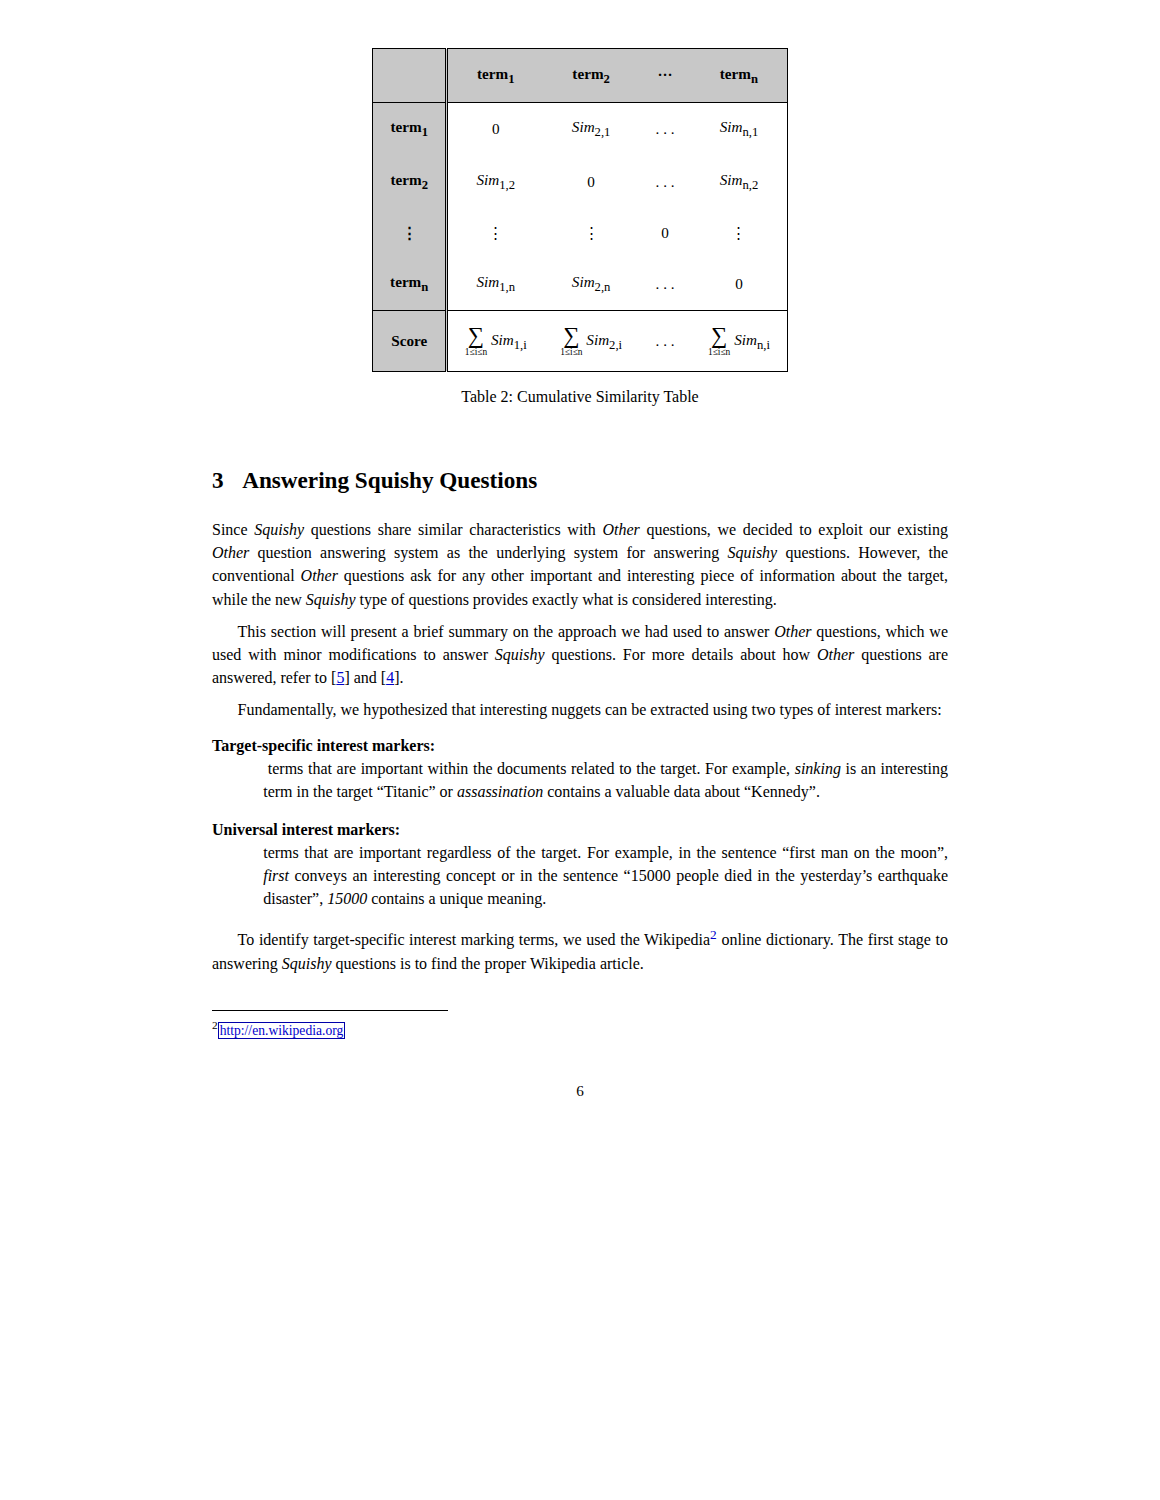| | term 1 | term 2 | ··· | term n |
| --- | --- | --- | --- | --- |
| term 1 | 0 | Sim 2,1 | . . . | Sim n,1 |
| term 2 | Sim 1,2 | 0 | . . . | Sim n,2 |
| ⋮ | ⋮ | ⋮ | 0 | ⋮ |
| term n | Sim 1,n | Sim 2,n | . . . | 0 |
| Score | ∑ 1≤i≤n Sim 1,i | ∑ 1≤i≤n Sim 2,i | . . . | ∑ 1≤i≤n Sim n,i |
Table 2: Cumulative Similarity Table
3 Answering Squishy Questions
Since Squishy questions share similar characteristics with Other questions, we decided to exploit our existing Other question answering system as the underlying system for answering Squishy questions. However, the conventional Other questions ask for any other important and interesting piece of information about the target, while the new Squishy type of questions provides exactly what is considered interesting.
This section will present a brief summary on the approach we had used to answer Other questions, which we used with minor modifications to answer Squishy questions. For more details about how Other questions are answered, refer to [5] and [4].
Fundamentally, we hypothesized that interesting nuggets can be extracted using two types of interest markers:
Target-specific interest markers:
terms that are important within the documents related to the target. For example, sinking is an interesting term in the target “Titanic” or assassination contains a valuable data about “Kennedy”.
Universal interest markers:
terms that are important regardless of the target. For example, in the sentence “first man on the moon”, first conveys an interesting concept or in the sentence “15000 people died in the yesterday’s earthquake disaster”, 15000 contains a unique meaning.
To identify target-specific interest marking terms, we used the Wikipedia2 online dictionary. The first stage to answering Squishy questions is to find the proper Wikipedia article.
2http://en.wikipedia.org
6